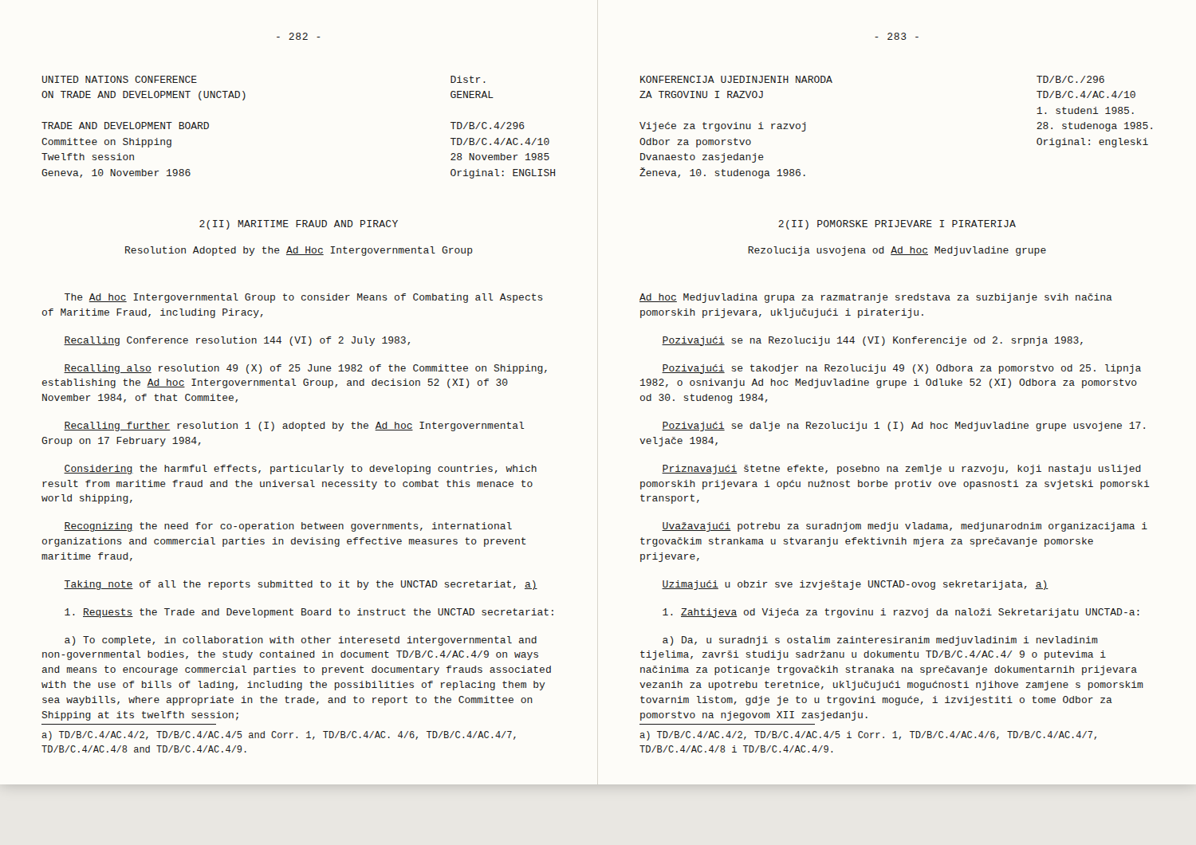- 282 -
UNITED NATIONS CONFERENCE
ON TRADE AND DEVELOPMENT (UNCTAD)
TRADE AND DEVELOPMENT BOARD
Committee on Shipping
Twelfth session
Geneva, 10 November 1986
Distr.
GENERAL
TD/B/C.4/296
TD/B/C.4/AC.4/10
28 November 1985
Original: ENGLISH
2(II) MARITIME FRAUD AND PIRACY
Resolution Adopted by the Ad Hoc Intergovernmental Group
The Ad hoc Intergovernmental Group to consider Means of Combating all Aspects of Maritime Fraud, including Piracy,
Recalling Conference resolution 144 (VI) of 2 July 1983,
Recalling also resolution 49 (X) of 25 June 1982 of the Committee on Shipping, establishing the Ad hoc Intergovernmental Group, and decision 52 (XI) of 30 November 1984, of that Commitee,
Recalling further resolution 1 (I) adopted by the Ad hoc Intergovernmental Group on 17 February 1984,
Considering the harmful effects, particularly to developing countries, which result from maritime fraud and the universal necessity to combat this menace to world shipping,
Recognizing the need for co-operation between governments, international organizations and commercial parties in devising effective measures to prevent maritime fraud,
Taking note of all the reports submitted to it by the UNCTAD secretariat, a)
1. Requests the Trade and Development Board to instruct the UNCTAD secretariat:
a) To complete, in collaboration with other interesetd in­tergovernmental and non-governmental bodies, the study contained in document TD/B/C.4/AC.4/9 on ways and means to encourage com­mercial parties to prevent documentary frauds associated with the use of bills of lading, including the possibilities of replacing them by sea waybills, where appropriate in the trade, and to re­port to the Committee on Shipping at its twelfth session;
a) TD/B/C.4/AC.4/2, TD/B/C.4/AC.4/5 and Corr. 1, TD/B/C.4/AC. 4/6, TD/B/C.4/AC.4/7, TD/B/C.4/AC.4/8 and TD/B/C.4/AC.4/9.
- 283 -
KONFERENCIJA UJEDINJENIH NARODA
ZA TRGOVINU I RAZVOJ
Vijeće za trgovinu i razvoj
Odbor za pomorstvo
Dvanaesto zasjedanje
Ženeva, 10. studenoga 1986.
TD/B/C./296
TD/B/C.4/AC.4/10
1. studeni 1985.
28. studenoga 1985.
Original: engleski
2(II) POMORSKE PRIJEVARE I PIRATERIJA
Rezolucija usvojena od Ad hoc Medjuvladine grupe
Ad hoc Medjuvladina grupa za razmatranje sredstava za suz­bijanje svih načina pomorskih prijevara, uključujući i pirate­riju.
Pozivajući se na Rezoluciju 144 (VI) Konferencije od 2. srpnja 1983,
Pozivajući se takodjer na Rezoluciju 49 (X) Odbora za pomor­stvo od 25. lipnja 1982, o osnivanju Ad hoc Medjuvladine grupe i Odluke 52 (XI) Odbora za pomorstvo od 30. studenog 1984,
Pozivajući se dalje na Rezoluciju 1 (I) Ad hoc Medjuvladine grupe usvojene 17. veljače 1984,
Priznavajući štetne efekte, posebno na zemlje u razvoju, koji nastaju uslijed pomorskih prijevara i opću nužnost borbe protiv ove opasnosti za svjetski pomorski transport,
Uvažavajući potrebu za suradnjom medju vladama, medjunarod­nim organizacijama i trgovačkim strankama u stvaranju efektivnih mjera za sprečavanje pomorske prijevare,
Uzimajući u obzir sve izvještaje UNCTAD-ovog sekretarijata, a)
1. Zahtijeva od Vijeća za trgovinu i razvoj da naloži Sekre­tarijatu UNCTAD-a:
a) Da, u suradnji s ostalim zainteresiranim medjuvladinim i ne­vladinim tijelima, završi studiju sadržanu u dokumentu TD/B/C.4/AC.4/ 9 o putevima i načinima za poticanje trgovačkih stranaka na spre­čavanje dokumentarnih prijevara vezanih za upotrebu teretnice, uključujući mogućnosti njihove zamjene s pomorskim tovarnim lis­tom, gdje je to u trgovini moguće, i izvijestiti o tome Odbor za pomorstvo na njegovom XII zasjedanju.
a) TD/B/C.4/AC.4/2, TD/B/C.4/AC.4/5 i Corr. 1, TD/B/C.4/AC.4/6, TD/B/C.4/AC.4/7, TD/B/C.4/AC.4/8 i TD/B/C.4/AC.4/9.